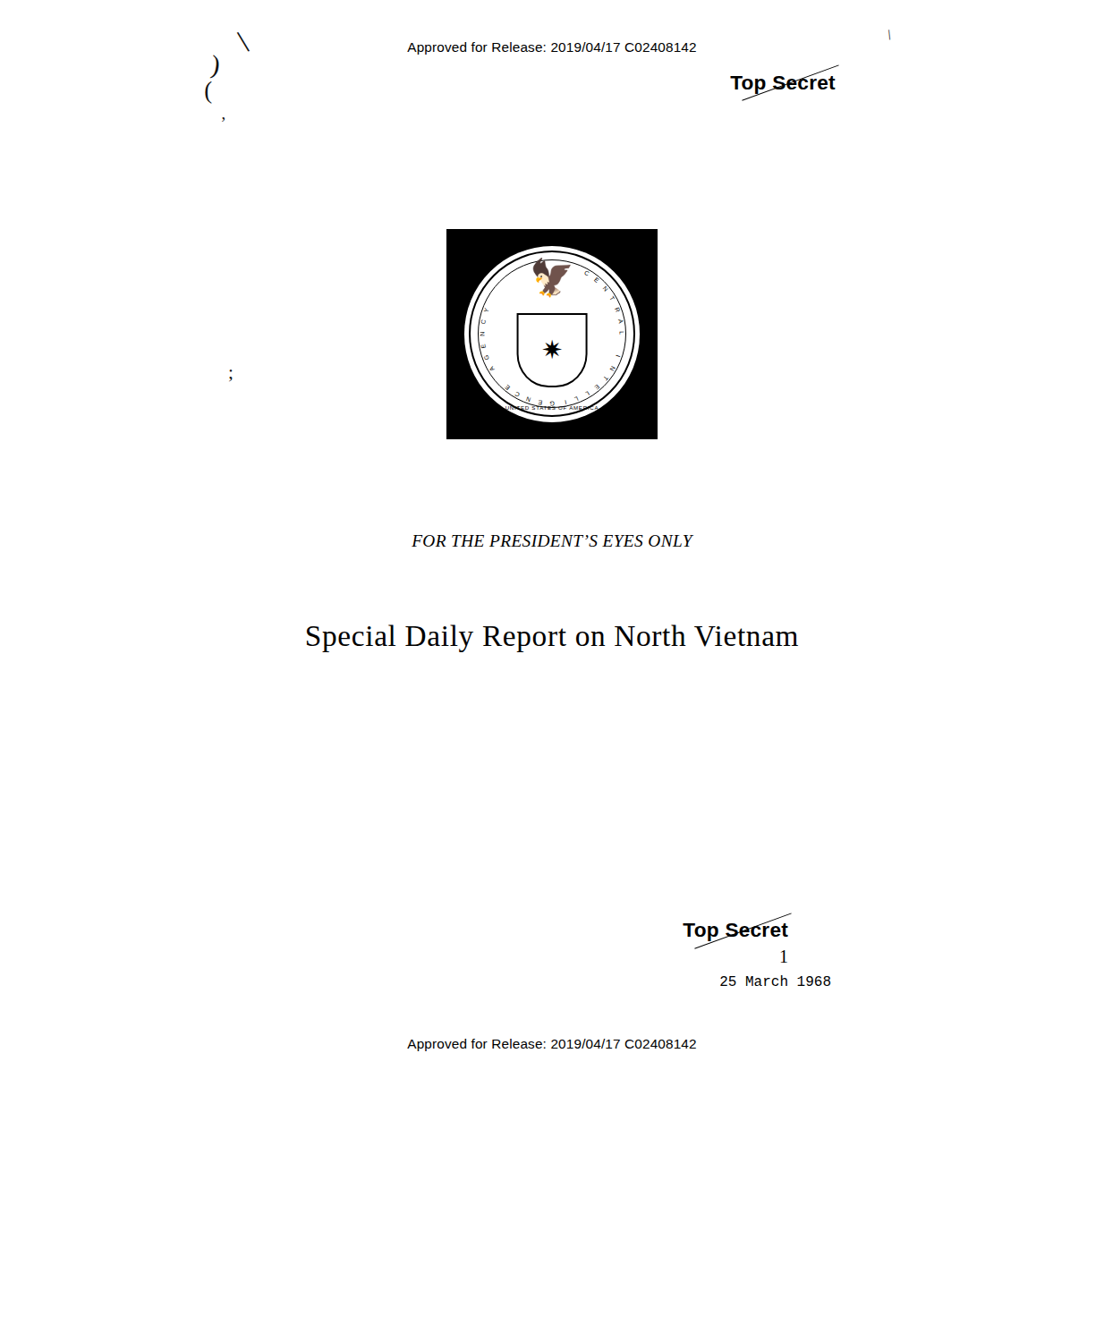\ ) ( , ;
/
Approved for Release: 2019/04/17 C02408142
Top Secret
C E N T R A L I N T E L L I G E N C E A G E N C Y
🦅
✷
UNITED STATES OF AMERICA
FOR THE PRESIDENT’S EYES ONLY
Special Daily Report on North Vietnam
Top Secret
1
25 March 1968
Approved for Release: 2019/04/17 C02408142